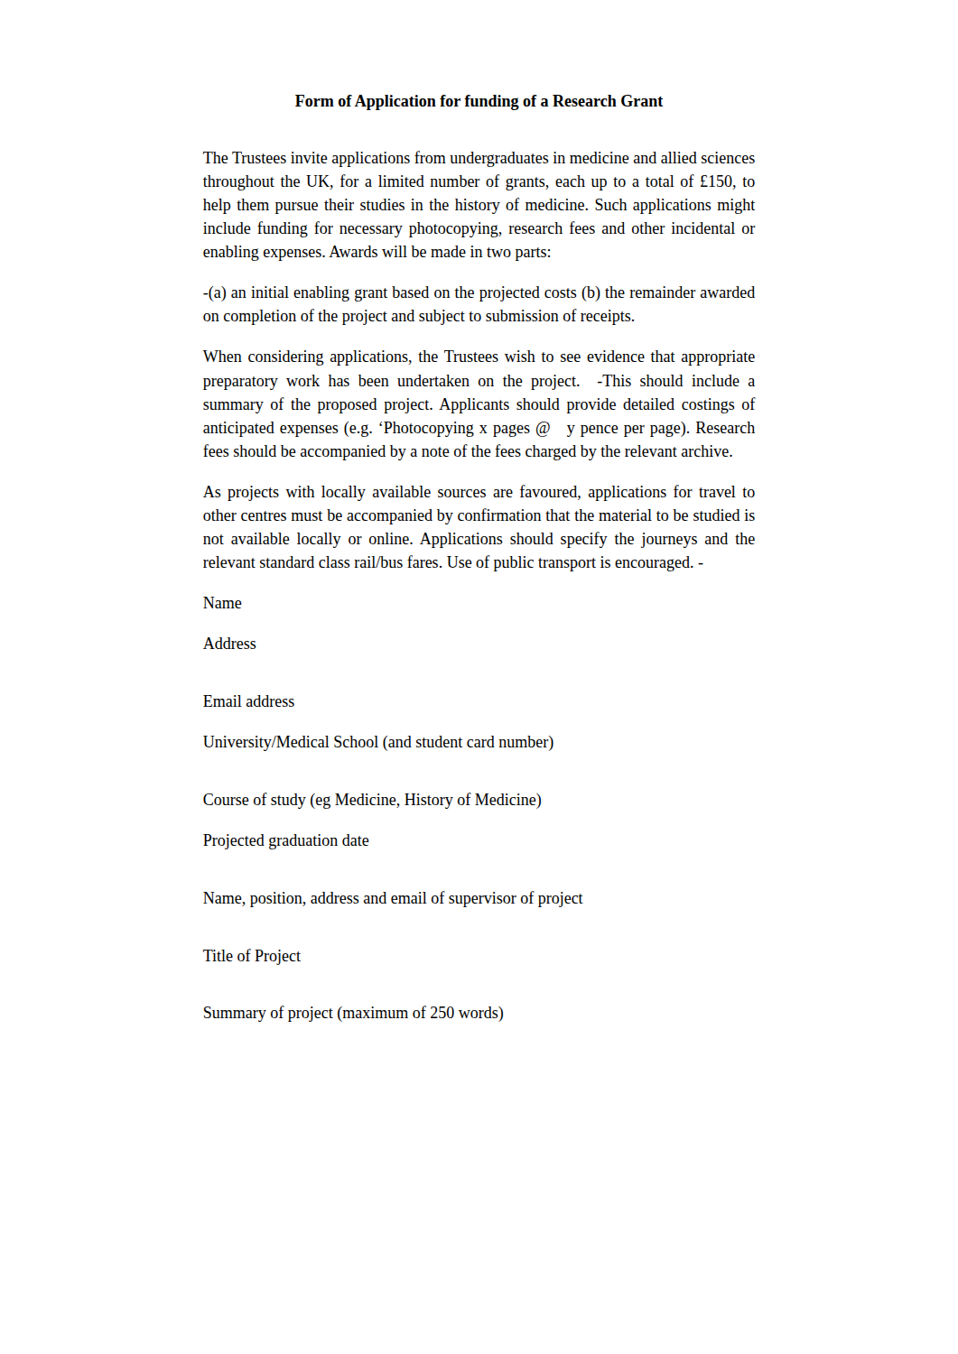Form of Application for funding of a Research Grant
The Trustees invite applications from undergraduates in medicine and allied sciences throughout the UK, for a limited number of grants, each up to a total of £150, to help them pursue their studies in the history of medicine. Such applications might include funding for necessary photocopying, research fees and other incidental or enabling expenses. Awards will be made in two parts:
-(a) an initial enabling grant based on the projected costs (b) the remainder awarded on completion of the project and subject to submission of receipts.
When considering applications, the Trustees wish to see evidence that appropriate preparatory work has been undertaken on the project. -This should include a summary of the proposed project. Applicants should provide detailed costings of anticipated expenses (e.g. ‘Photocopying x pages @ y pence per page). Research fees should be accompanied by a note of the fees charged by the relevant archive.
As projects with locally available sources are favoured, applications for travel to other centres must be accompanied by confirmation that the material to be studied is not available locally or online. Applications should specify the journeys and the relevant standard class rail/bus fares. Use of public transport is encouraged. -
Name
Address
Email address
University/Medical School (and student card number)
Course of study (eg Medicine, History of Medicine)
Projected graduation date
Name, position, address and email of supervisor of project
Title of Project
Summary of project (maximum of 250 words)